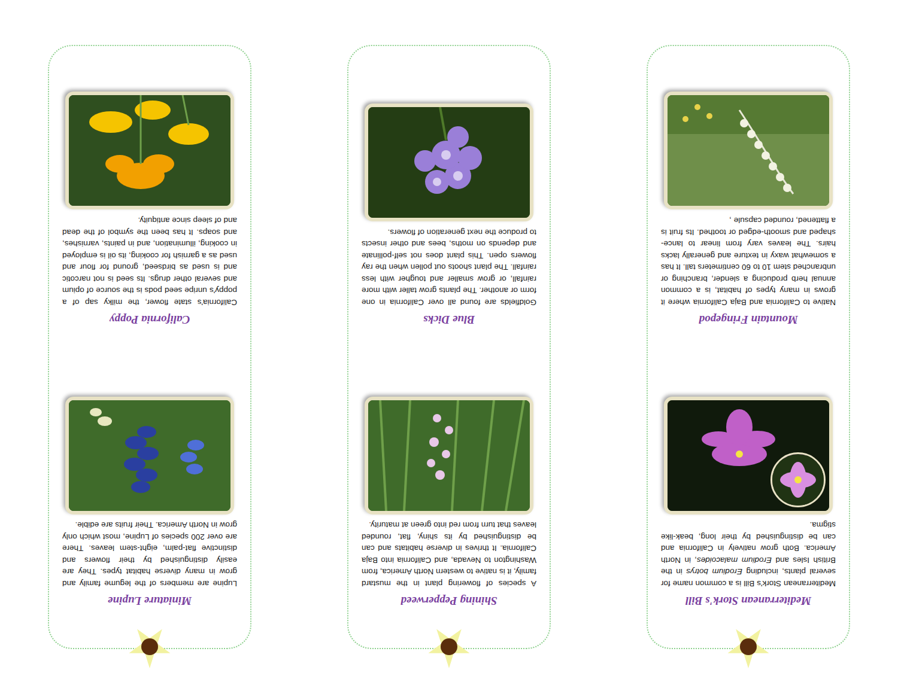Mediterranean Stork's Bill
Mediterranean Stork's Bill is a common name for several plants, including Erodium botrys in the British Isles and Erodium malacoides, in North America. Both grow natively in California and can be distinguished by their long, beak-like stigma.
Mountain Fringepod
Native to California and Baja California where it grows in many types of habitat, is a common annual herb producing a slender, branching or unbranched stem 10 to 60 centimeters tall. It has a somewhat waxy in texture and generally lacks hairs. The leaves vary from linear to lance-shaped and smooth-edged or toothed. Its fruit is a flattened, rounded capsule ,
Shining Pepperweed
A species of flowering plant in the mustard family, it is native to western North America, from Washington to Nevada, and California into Baja California. It thrives in diverse habitats and can be distinguished by its shiny, flat, rounded leaves that turn from red into green at maturity.
Blue Dicks
Goldfields are found all over California in one form or another. The plants grow taller with more rainfall, or grow smaller and tougher with less rainfall. The plant shoots out pollen when the ray flowers open. This plant does not self-pollinate and depends on moths, bees and other insects to produce the next generation of flowers.
Miniature Lupine
Lupine are members of the legume family and grow in many diverse habitat types. They are easily distinguished by their flowers and distinctive flat-palm, eight-stem leaves. There are over 200 species of Lupine, most which only grow in North America. Their fruits are edible.
California Poppy
California's state flower, the milky sap of a poppy's unripe seed pods is the source of opium and several other drugs. Its seed is not narcotic and is used as birdseed, ground for flour and used as a garnish for cooking, its oil is employed in cooking, illumination, and in paints, varnishes, and soaps. It has been the symbol of the dead and of sleep since antiquity.